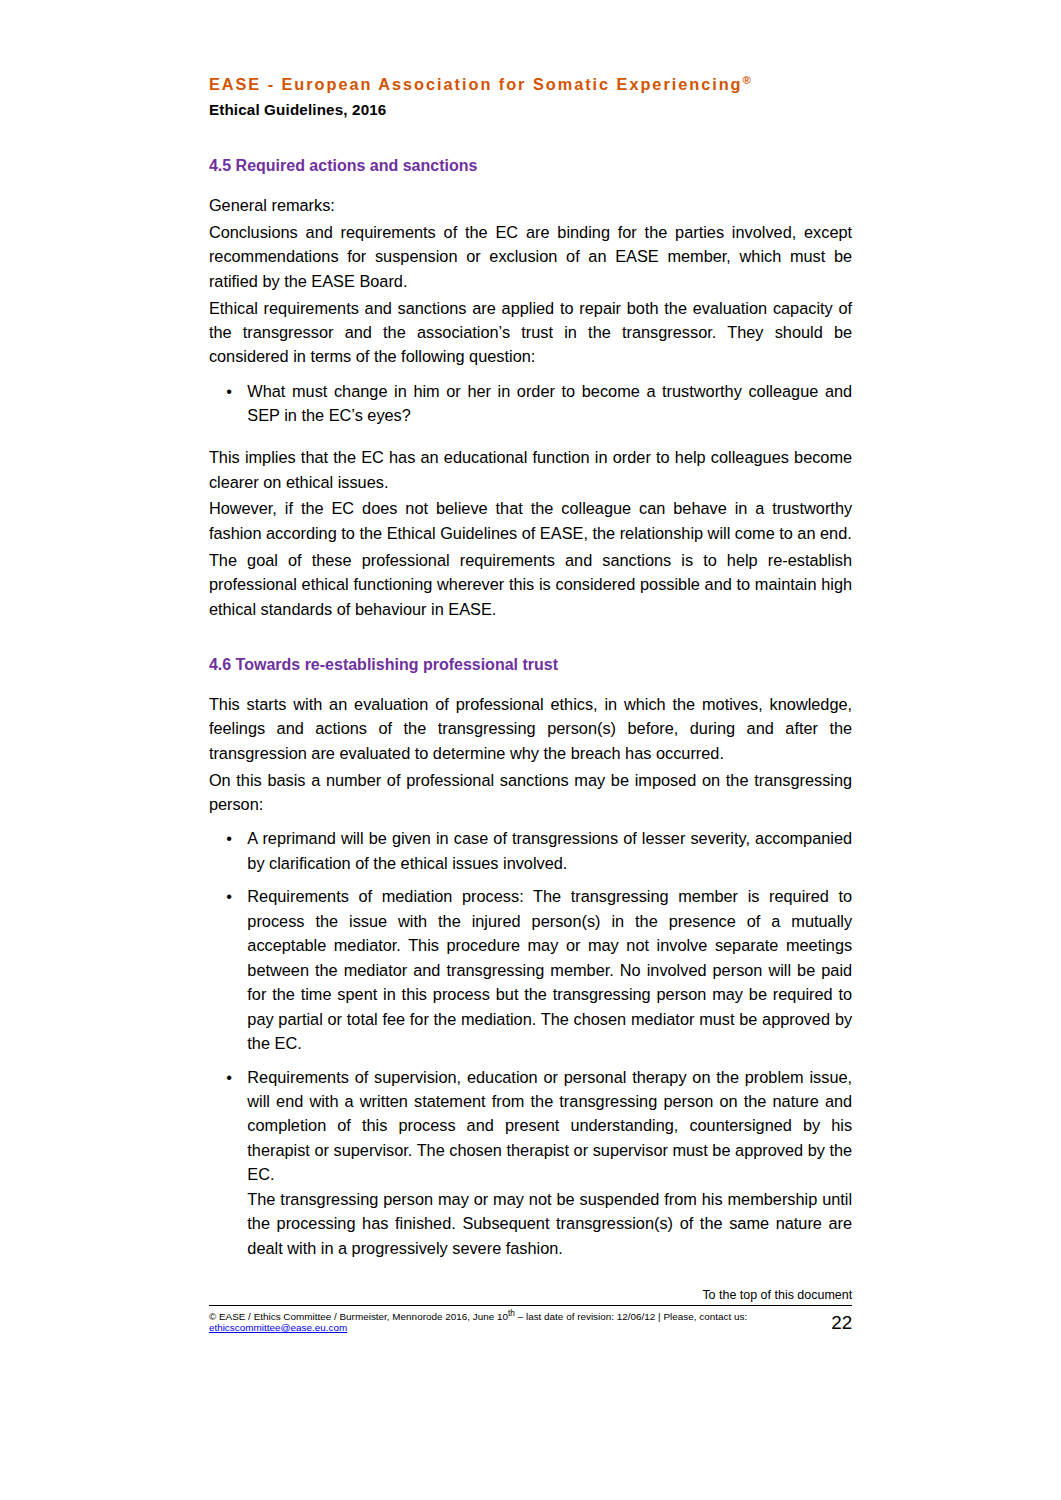EASE - European Association for Somatic Experiencing®
Ethical Guidelines, 2016
4.5 Required actions and sanctions
General remarks:
Conclusions and requirements of the EC are binding for the parties involved, except recommendations for suspension or exclusion of an EASE member, which must be ratified by the EASE Board.
Ethical requirements and sanctions are applied to repair both the evaluation capacity of the transgressor and the association’s trust in the transgressor. They should be considered in terms of the following question:
What must change in him or her in order to become a trustworthy colleague and SEP in the EC’s eyes?
This implies that the EC has an educational function in order to help colleagues become clearer on ethical issues.
However, if the EC does not believe that the colleague can behave in a trustworthy fashion according to the Ethical Guidelines of EASE, the relationship will come to an end.
The goal of these professional requirements and sanctions is to help re-establish professional ethical functioning wherever this is considered possible and to maintain high ethical standards of behaviour in EASE.
4.6 Towards re-establishing professional trust
This starts with an evaluation of professional ethics, in which the motives, knowledge, feelings and actions of the transgressing person(s) before, during and after the transgression are evaluated to determine why the breach has occurred.
On this basis a number of professional sanctions may be imposed on the transgressing person:
A reprimand will be given in case of transgressions of lesser severity, accompanied by clarification of the ethical issues involved.
Requirements of mediation process: The transgressing member is required to process the issue with the injured person(s) in the presence of a mutually acceptable mediator. This procedure may or may not involve separate meetings between the mediator and transgressing member. No involved person will be paid for the time spent in this process but the transgressing person may be required to pay partial or total fee for the mediation. The chosen mediator must be approved by the EC.
Requirements of supervision, education or personal therapy on the problem issue, will end with a written statement from the transgressing person on the nature and completion of this process and present understanding, countersigned by his therapist or supervisor. The chosen therapist or supervisor must be approved by the EC.
The transgressing person may or may not be suspended from his membership until the processing has finished. Subsequent transgression(s) of the same nature are dealt with in a progressively severe fashion.
To the top of this document
© EASE / Ethics Committee / Burmeister, Mennorode 2016, June 10th – last date of revision: 12/06/12 | Please, contact us: ethicscommittee@ease.eu.com
22